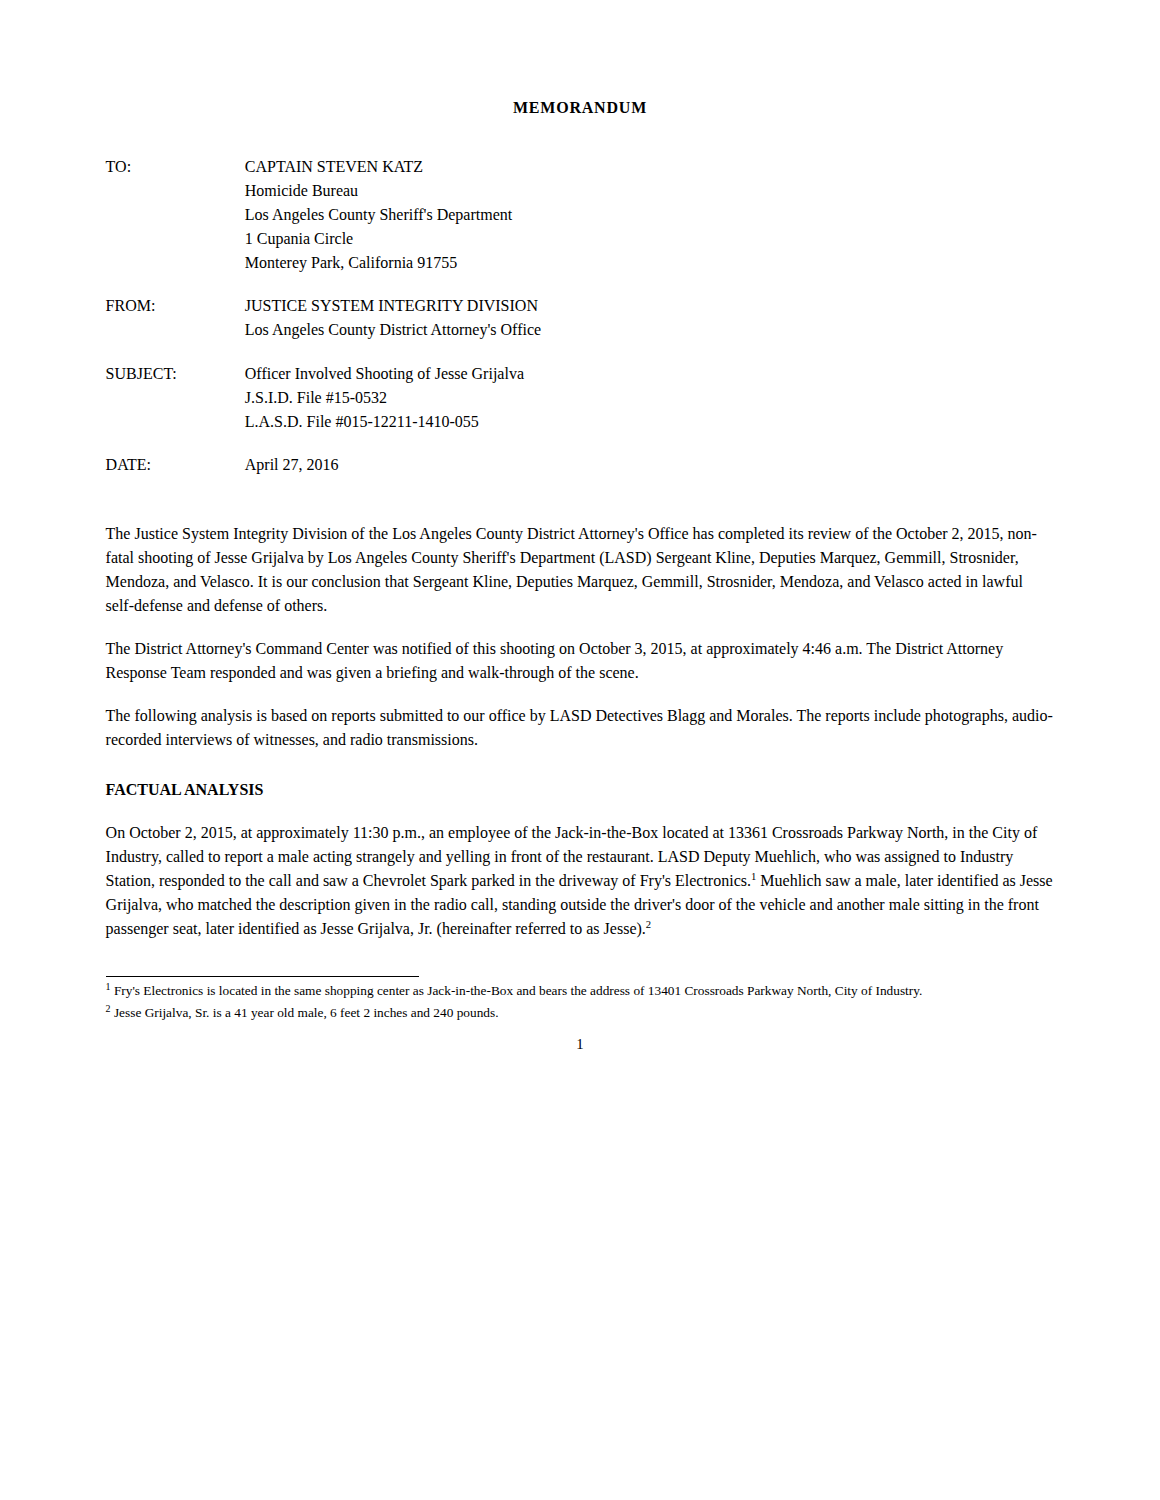MEMORANDUM
| TO: | CAPTAIN STEVEN KATZ Homicide Bureau Los Angeles County Sheriff's Department 1 Cupania Circle Monterey Park, California 91755 |
| FROM: | JUSTICE SYSTEM INTEGRITY DIVISION Los Angeles County District Attorney's Office |
| SUBJECT: | Officer Involved Shooting of Jesse Grijalva J.S.I.D. File #15-0532 L.A.S.D. File #015-12211-1410-055 |
| DATE: | April 27, 2016 |
The Justice System Integrity Division of the Los Angeles County District Attorney's Office has completed its review of the October 2, 2015, non-fatal shooting of Jesse Grijalva by Los Angeles County Sheriff's Department (LASD) Sergeant Kline, Deputies Marquez, Gemmill, Strosnider, Mendoza, and Velasco. It is our conclusion that Sergeant Kline, Deputies Marquez, Gemmill, Strosnider, Mendoza, and Velasco acted in lawful self-defense and defense of others.
The District Attorney's Command Center was notified of this shooting on October 3, 2015, at approximately 4:46 a.m. The District Attorney Response Team responded and was given a briefing and walk-through of the scene.
The following analysis is based on reports submitted to our office by LASD Detectives Blagg and Morales. The reports include photographs, audio-recorded interviews of witnesses, and radio transmissions.
FACTUAL ANALYSIS
On October 2, 2015, at approximately 11:30 p.m., an employee of the Jack-in-the-Box located at 13361 Crossroads Parkway North, in the City of Industry, called to report a male acting strangely and yelling in front of the restaurant. LASD Deputy Muehlich, who was assigned to Industry Station, responded to the call and saw a Chevrolet Spark parked in the driveway of Fry's Electronics.1 Muehlich saw a male, later identified as Jesse Grijalva, who matched the description given in the radio call, standing outside the driver's door of the vehicle and another male sitting in the front passenger seat, later identified as Jesse Grijalva, Jr. (hereinafter referred to as Jesse).2
1 Fry's Electronics is located in the same shopping center as Jack-in-the-Box and bears the address of 13401 Crossroads Parkway North, City of Industry.
2 Jesse Grijalva, Sr. is a 41 year old male, 6 feet 2 inches and 240 pounds.
1